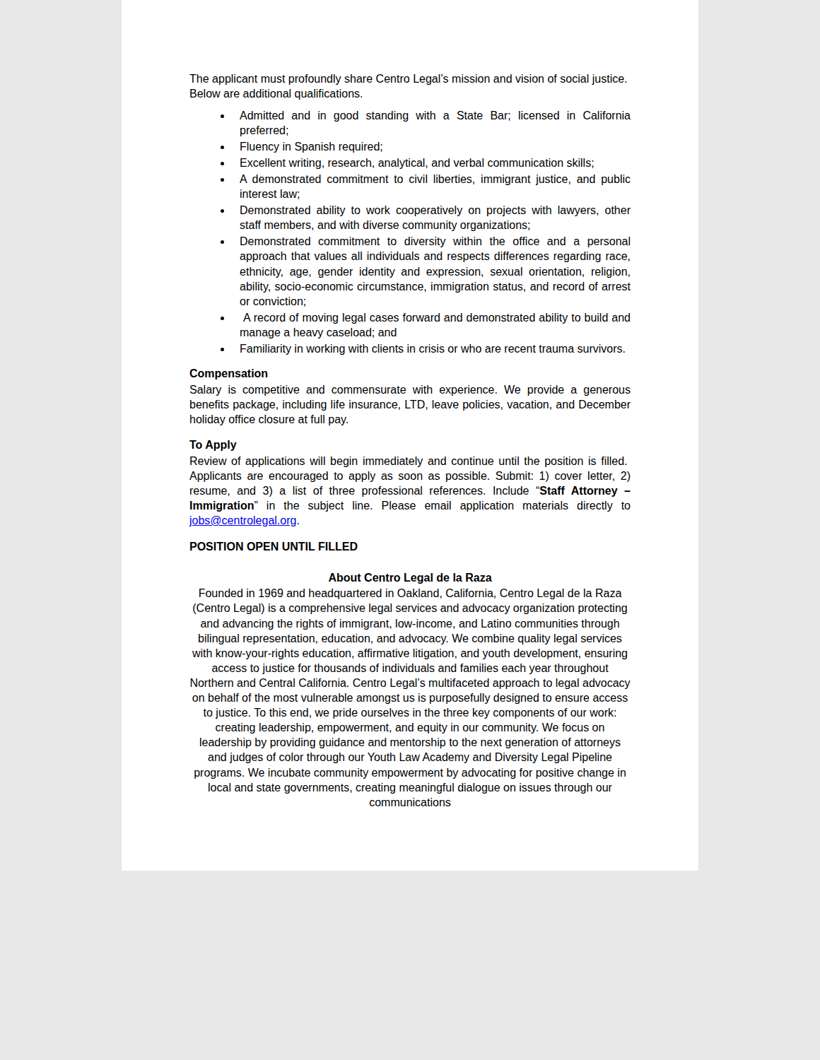The applicant must profoundly share Centro Legal’s mission and vision of social justice. Below are additional qualifications.
Admitted and in good standing with a State Bar; licensed in California preferred;
Fluency in Spanish required;
Excellent writing, research, analytical, and verbal communication skills;
A demonstrated commitment to civil liberties, immigrant justice, and public interest law;
Demonstrated ability to work cooperatively on projects with lawyers, other staff members, and with diverse community organizations;
Demonstrated commitment to diversity within the office and a personal approach that values all individuals and respects differences regarding race, ethnicity, age, gender identity and expression, sexual orientation, religion, ability, socio-economic circumstance, immigration status, and record of arrest or conviction;
A record of moving legal cases forward and demonstrated ability to build and manage a heavy caseload; and
Familiarity in working with clients in crisis or who are recent trauma survivors.
Compensation
Salary is competitive and commensurate with experience. We provide a generous benefits package, including life insurance, LTD, leave policies, vacation, and December holiday office closure at full pay.
To Apply
Review of applications will begin immediately and continue until the position is filled. Applicants are encouraged to apply as soon as possible. Submit: 1) cover letter, 2) resume, and 3) a list of three professional references. Include “Staff Attorney – Immigration” in the subject line. Please email application materials directly to jobs@centrolegal.org.
POSITION OPEN UNTIL FILLED
About Centro Legal de la Raza
Founded in 1969 and headquartered in Oakland, California, Centro Legal de la Raza (Centro Legal) is a comprehensive legal services and advocacy organization protecting and advancing the rights of immigrant, low-income, and Latino communities through bilingual representation, education, and advocacy. We combine quality legal services with know-your-rights education, affirmative litigation, and youth development, ensuring access to justice for thousands of individuals and families each year throughout Northern and Central California. Centro Legal’s multifaceted approach to legal advocacy on behalf of the most vulnerable amongst us is purposefully designed to ensure access to justice. To this end, we pride ourselves in the three key components of our work: creating leadership, empowerment, and equity in our community. We focus on leadership by providing guidance and mentorship to the next generation of attorneys and judges of color through our Youth Law Academy and Diversity Legal Pipeline programs. We incubate community empowerment by advocating for positive change in local and state governments, creating meaningful dialogue on issues through our communications